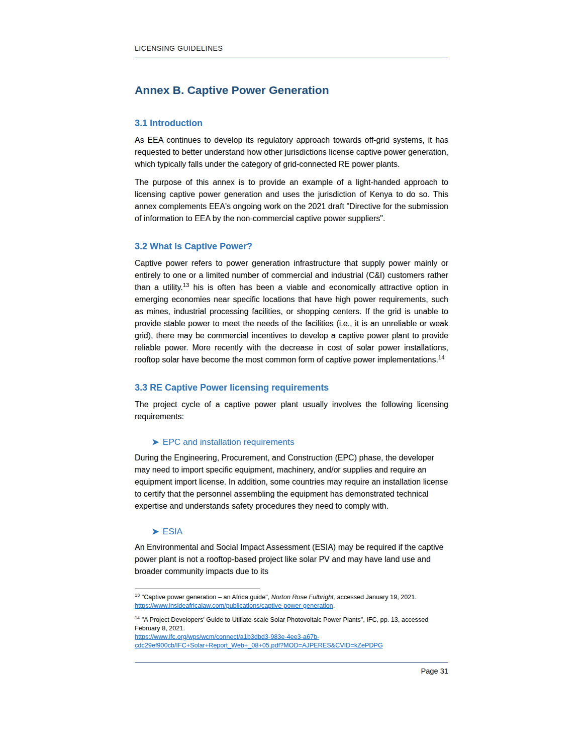LICENSING GUIDELINES
Annex B. Captive Power Generation
3.1 Introduction
As EEA continues to develop its regulatory approach towards off-grid systems, it has requested to better understand how other jurisdictions license captive power generation, which typically falls under the category of grid-connected RE power plants.
The purpose of this annex is to provide an example of a light-handed approach to licensing captive power generation and uses the jurisdiction of Kenya to do so. This annex complements EEA's ongoing work on the 2021 draft "Directive for the submission of information to EEA by the non-commercial captive power suppliers".
3.2 What is Captive Power?
Captive power refers to power generation infrastructure that supply power mainly or entirely to one or a limited number of commercial and industrial (C&I) customers rather than a utility.13 his is often has been a viable and economically attractive option in emerging economies near specific locations that have high power requirements, such as mines, industrial processing facilities, or shopping centers. If the grid is unable to provide stable power to meet the needs of the facilities (i.e., it is an unreliable or weak grid), there may be commercial incentives to develop a captive power plant to provide reliable power. More recently with the decrease in cost of solar power installations, rooftop solar have become the most common form of captive power implementations.14
3.3 RE Captive Power licensing requirements
The project cycle of a captive power plant usually involves the following licensing requirements:
➤EPC and installation requirements
During the Engineering, Procurement, and Construction (EPC) phase, the developer may need to import specific equipment, machinery, and/or supplies and require an equipment import license. In addition, some countries may require an installation license to certify that the personnel assembling the equipment has demonstrated technical expertise and understands safety procedures they need to comply with.
➤ESIA
An Environmental and Social Impact Assessment (ESIA) may be required if the captive power plant is not a rooftop-based project like solar PV and may have land use and broader community impacts due to its
13 "Captive power generation – an Africa guide", Norton Rose Fulbright, accessed January 19, 2021.
https://www.insideafricalaw.com/publications/captive-power-generation.
14 "A Project Developers' Guide to Utiliate-scale Solar Photovoltaic Power Plants", IFC, pp. 13, accessed February 8, 2021.
https://www.ifc.org/wps/wcm/connect/a1b3dbd3-983e-4ee3-a67b-
cdc29ef900cb/IFC+Solar+Report_Web+_08+05.pdf?MOD=AJPERES&CVID=kZePDPG
Page 31